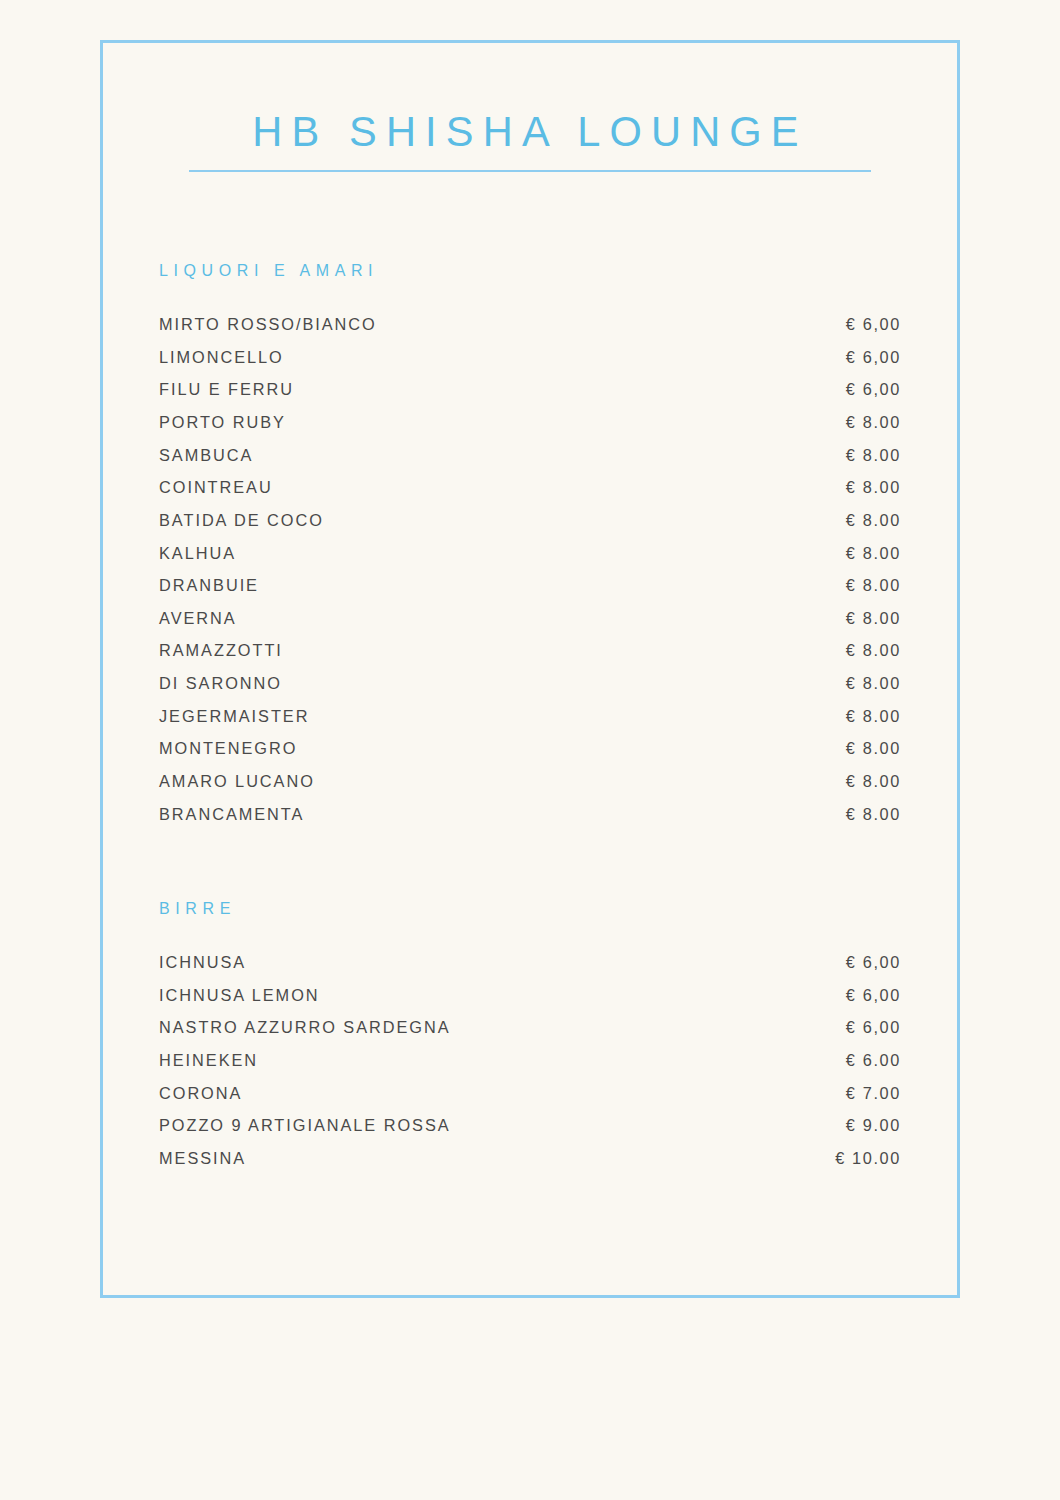HB Shisha Lounge
Liquori e Amari
Mirto Rosso/Bianco € 6,00
Limoncello € 6,00
Filu e Ferru € 6,00
Porto Ruby € 8.00
Sambuca € 8.00
Cointreau € 8.00
Batida de Coco € 8.00
Kalhua € 8.00
Dranbuie € 8.00
Averna € 8.00
Ramazzotti € 8.00
Di Saronno € 8.00
Jegermaister € 8.00
Montenegro € 8.00
Amaro Lucano € 8.00
Brancamenta € 8.00
Birre
Ichnusa € 6,00
Ichnusa Lemon € 6,00
Nastro Azzurro Sardegna € 6,00
Heineken € 6.00
Corona € 7.00
Pozzo 9 Artigianale Rossa € 9.00
Messina € 10.00